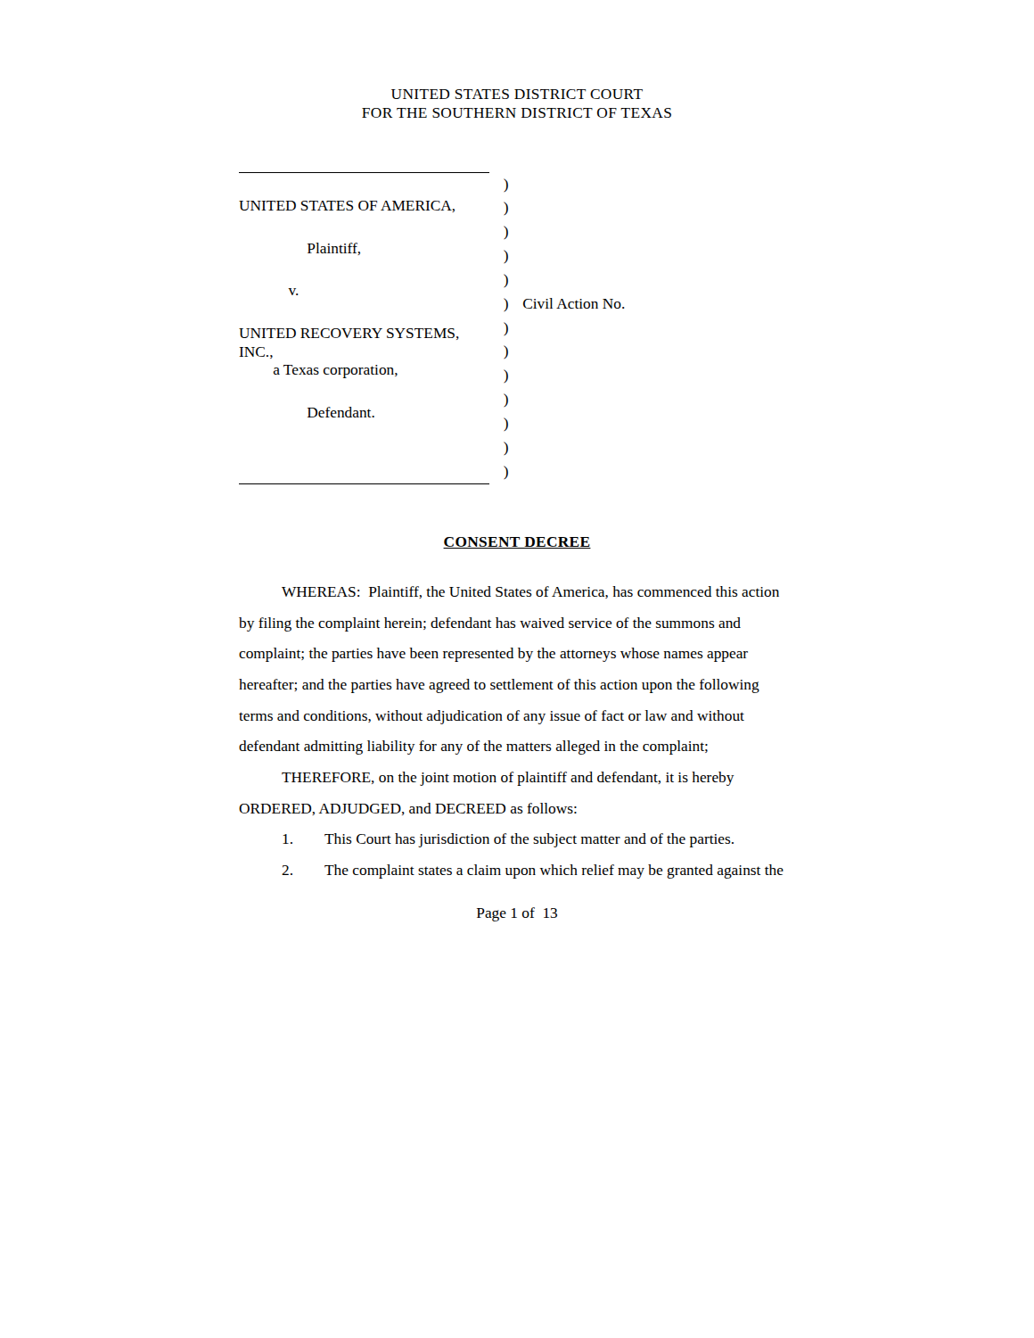UNITED STATES DISTRICT COURT
FOR THE SOUTHERN DISTRICT OF TEXAS
| United States of America, Plaintiff, v. United Recovery Systems, Inc., a Texas corporation, Defendant. | ) ) ) ) ) ) ) ) ) ) ) ) ) | Civil Action No. |
CONSENT DECREE
WHEREAS: Plaintiff, the United States of America, has commenced this action by filing the complaint herein; defendant has waived service of the summons and complaint; the parties have been represented by the attorneys whose names appear hereafter; and the parties have agreed to settlement of this action upon the following terms and conditions, without adjudication of any issue of fact or law and without defendant admitting liability for any of the matters alleged in the complaint;
THEREFORE, on the joint motion of plaintiff and defendant, it is hereby ORDERED, ADJUDGED, and DECREED as follows:
1. This Court has jurisdiction of the subject matter and of the parties.
2. The complaint states a claim upon which relief may be granted against the
Page 1 of 13